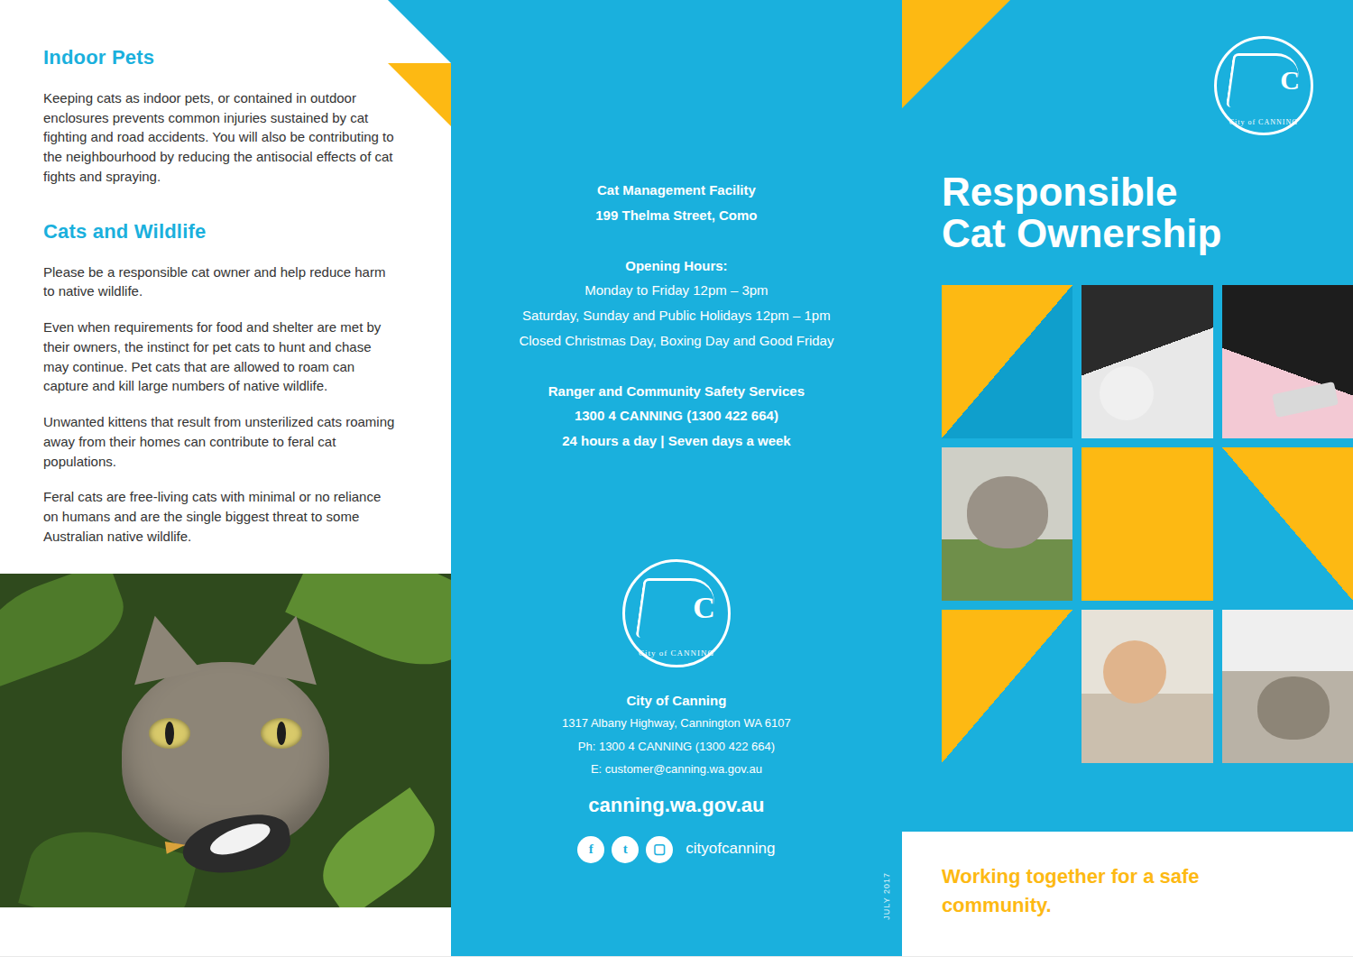Indoor Pets
Keeping cats as indoor pets, or contained in outdoor enclosures prevents common injuries sustained by cat fighting and road accidents. You will also be contributing to the neighbourhood by reducing the antisocial effects of cat fights and spraying.
Cats and Wildlife
Please be a responsible cat owner and help reduce harm to native wildlife.
Even when requirements for food and shelter are met by their owners, the instinct for pet cats to hunt and chase may continue. Pet cats that are allowed to roam can capture and kill large numbers of native wildlife.
Unwanted kittens that result from unsterilized cats roaming away from their homes can contribute to feral cat populations.
Feral cats are free-living cats with minimal or no reliance on humans and are the single biggest threat to some Australian native wildlife.
Cat Management Facility
199 Thelma Street, Como
Opening Hours:
Monday to Friday 12pm – 3pm
Saturday, Sunday and Public Holidays 12pm – 1pm
Closed Christmas Day, Boxing Day and Good Friday
Ranger and Community Safety Services
1300 4 CANNING (1300 422 664)
24 hours a day | Seven days a week
C City of CANNING
City of Canning
1317 Albany Highway, Cannington WA 6107
Ph: 1300 4 CANNING (1300 422 664)
E: customer@canning.wa.gov.au
canning.wa.gov.au
f t ▢ cityofcanning
JULY 2017
C City of CANNING
Responsible
Cat Ownership
Working together for a safe community.